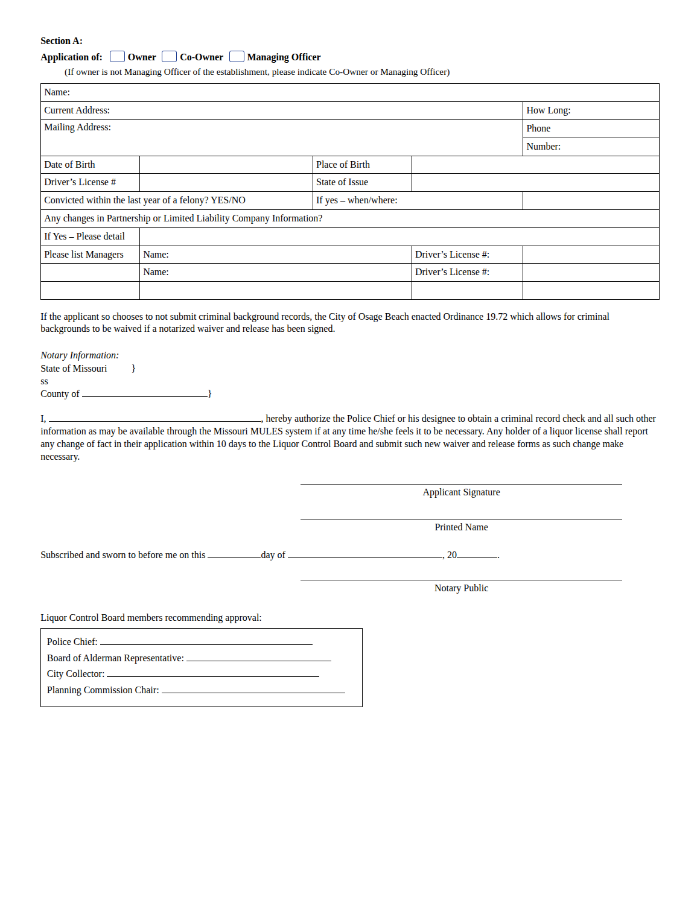Section A:
Application of: Owner Co-Owner Managing Officer
(If owner is not Managing Officer of the establishment, please indicate Co-Owner or Managing Officer)
| Name: |
| Current Address: | How Long: |
| Mailing Address: | Phone |
| Number: |
| Date of Birth | | Place of Birth | |
| Driver’s License # | | State of Issue | |
| Convicted within the last year of a felony? YES/NO | If yes – when/where: | |
| Any changes in Partnership or Limited Liability Company Information? |
| If Yes – Please detail | |
| Please list Managers | Name: | Driver’s License #: | |
| | Name: | Driver’s License #: | |
If the applicant so chooses to not submit criminal background records, the City of Osage Beach enacted Ordinance 19.72 which allows for criminal backgrounds to be waived if a notarized waiver and release has been signed.
Notary Information:
State of Missouri }
ss
County of }
I, , hereby authorize the Police Chief or his designee to obtain a criminal record check and all such other information as may be available through the Missouri MULES system if at any time he/she feels it to be necessary. Any holder of a liquor license shall report any change of fact in their application within 10 days to the Liquor Control Board and submit such new waiver and release forms as such change make necessary.
Applicant Signature
Printed Name
Subscribed and sworn to before me on this day of , 20 .
Notary Public
Liquor Control Board members recommending approval:
Police Chief:
Board of Alderman Representative:
City Collector:
Planning Commission Chair: